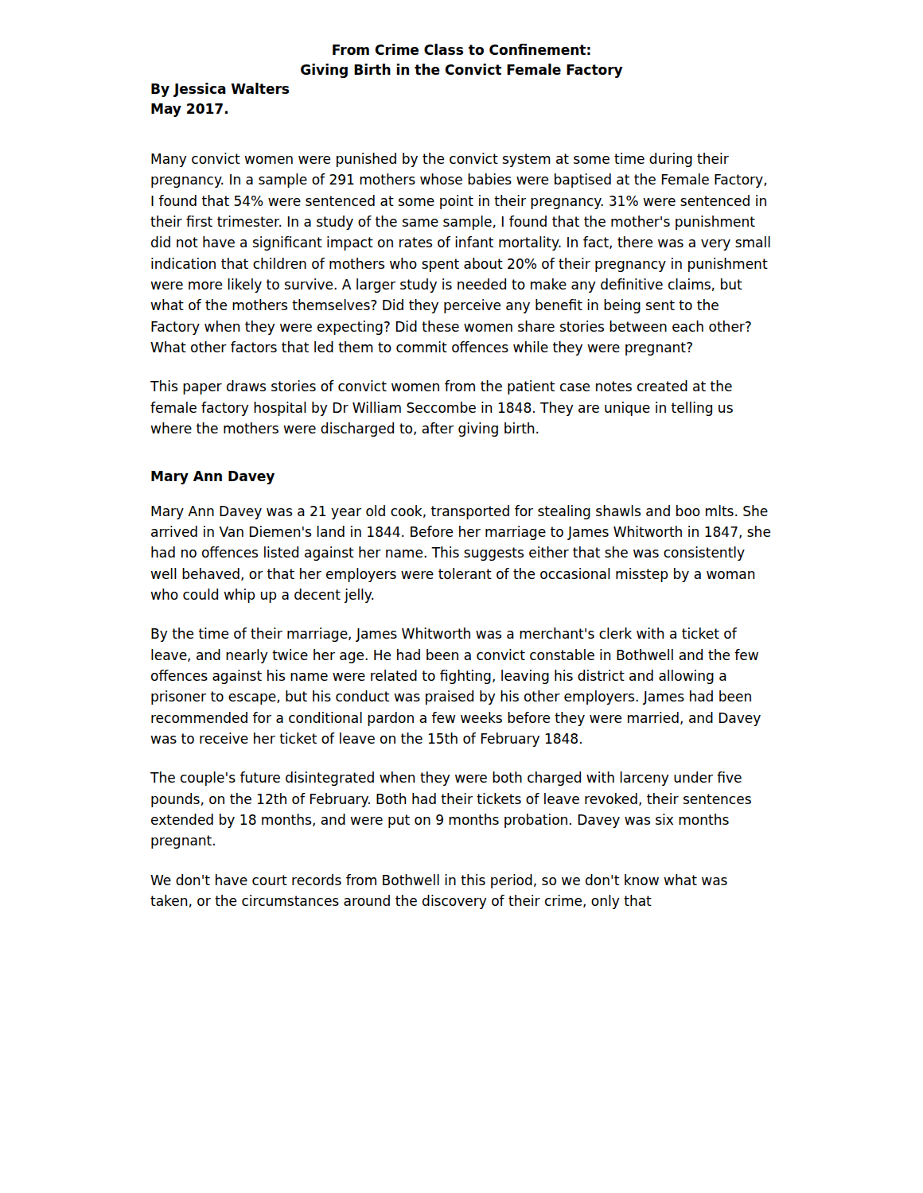From Crime Class to Confinement:
Giving Birth in the Convict Female Factory
By Jessica Walters
May 2017.
Many convict women were punished by the convict system at some time during their pregnancy. In a sample of 291 mothers whose babies were baptised at the Female Factory, I found that 54% were sentenced at some point in their pregnancy. 31% were sentenced in their first trimester. In a study of the same sample, I found that the mother's punishment did not have a significant impact on rates of infant mortality. In fact, there was a very small indication that children of mothers who spent about 20% of their pregnancy in punishment were more likely to survive. A larger study is needed to make any definitive claims, but what of the mothers themselves? Did they perceive any benefit in being sent to the Factory when they were expecting? Did these women share stories between each other? What other factors that led them to commit offences while they were pregnant?
This paper draws stories of convict women from the patient case notes created at the female factory hospital by Dr William Seccombe in 1848. They are unique in telling us where the mothers were discharged to, after giving birth.
Mary Ann Davey
Mary Ann Davey was a 21 year old cook, transported for stealing shawls and boo mlts. She arrived in Van Diemen's land in 1844. Before her marriage to James Whitworth in 1847, she had no offences listed against her name. This suggests either that she was consistently well behaved, or that her employers were tolerant of the occasional misstep by a woman who could whip up a decent jelly.
By the time of their marriage, James Whitworth was a merchant's clerk with a ticket of leave, and nearly twice her age. He had been a convict constable in Bothwell and the few offences against his name were related to fighting, leaving his district and allowing a prisoner to escape, but his conduct was praised by his other employers. James had been recommended for a conditional pardon a few weeks before they were married, and Davey was to receive her ticket of leave on the 15th of February 1848.
The couple's future disintegrated when they were both charged with larceny under five pounds, on the 12th of February. Both had their tickets of leave revoked, their sentences extended by 18 months, and were put on 9 months probation. Davey was six months pregnant.
We don't have court records from Bothwell in this period, so we don't know what was taken, or the circumstances around the discovery of their crime, only that